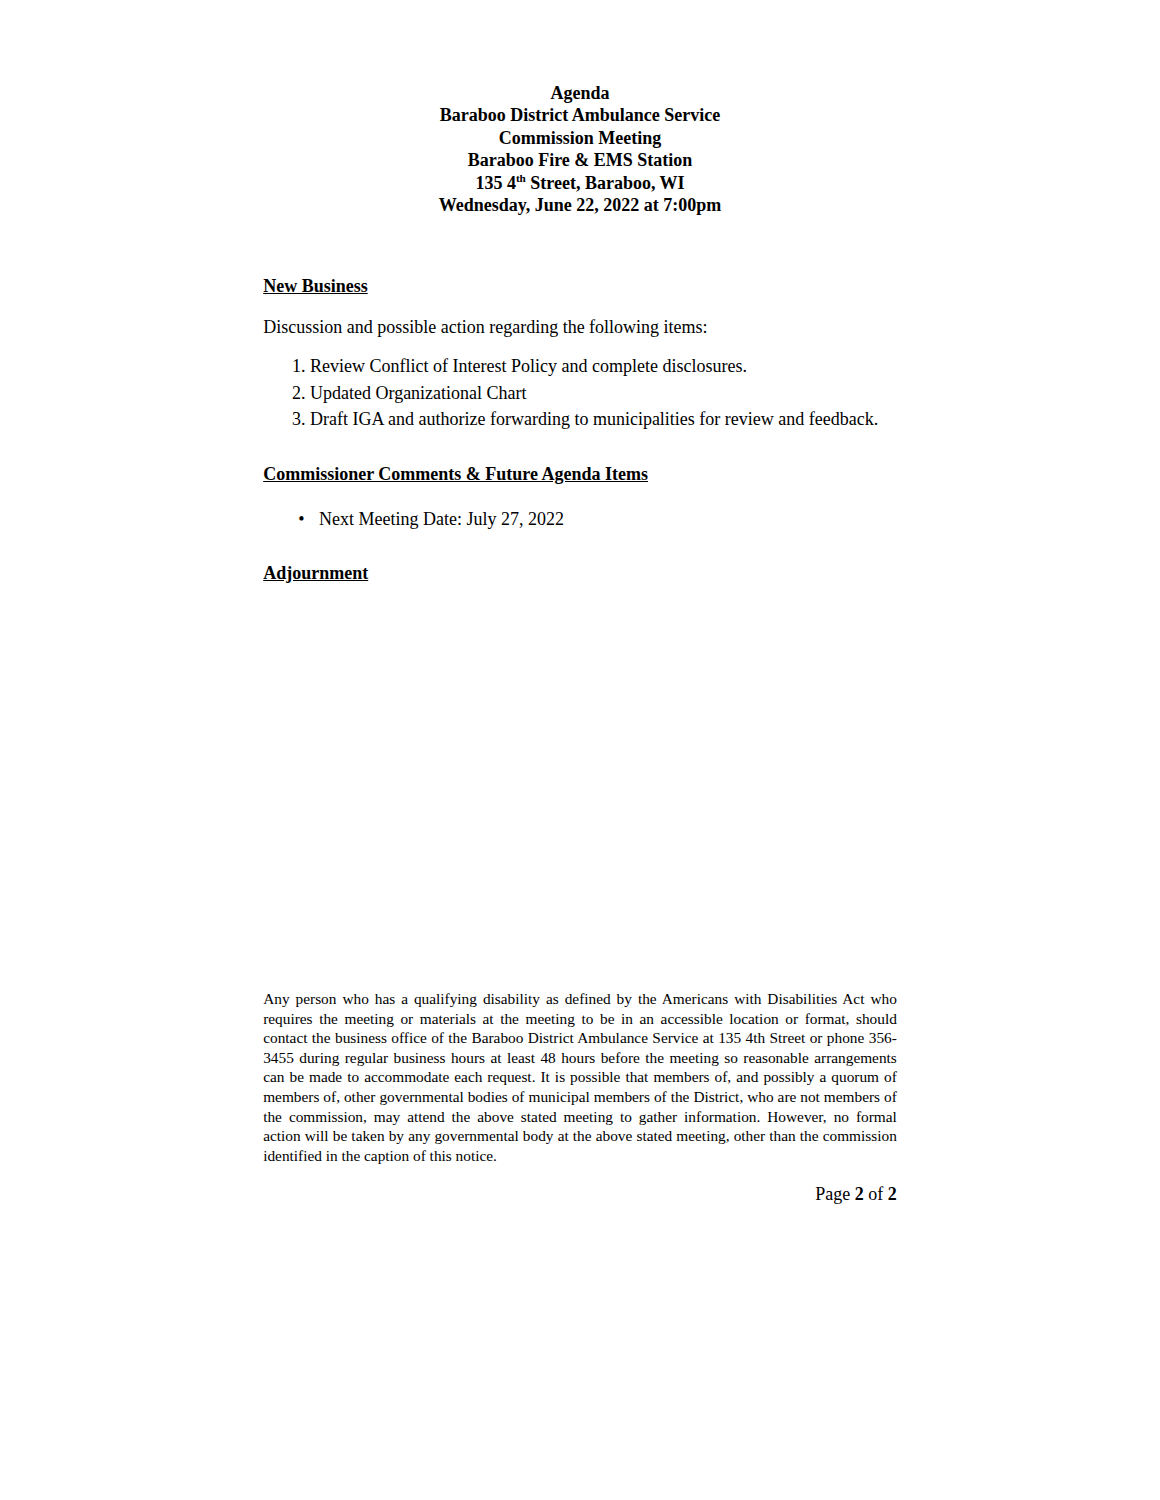Agenda
Baraboo District Ambulance Service
Commission Meeting
Baraboo Fire & EMS Station
135 4th Street, Baraboo, WI
Wednesday, June 22, 2022 at 7:00pm
New Business
Discussion and possible action regarding the following items:
Review Conflict of Interest Policy and complete disclosures.
Updated Organizational Chart
Draft IGA and authorize forwarding to municipalities for review and feedback.
Commissioner Comments & Future Agenda Items
Next Meeting Date: July 27, 2022
Adjournment
Any person who has a qualifying disability as defined by the Americans with Disabilities Act who requires the meeting or materials at the meeting to be in an accessible location or format, should contact the business office of the Baraboo District Ambulance Service at 135 4th Street or phone 356-3455 during regular business hours at least 48 hours before the meeting so reasonable arrangements can be made to accommodate each request. It is possible that members of, and possibly a quorum of members of, other governmental bodies of municipal members of the District, who are not members of the commission, may attend the above stated meeting to gather information. However, no formal action will be taken by any governmental body at the above stated meeting, other than the commission identified in the caption of this notice.
Page 2 of 2